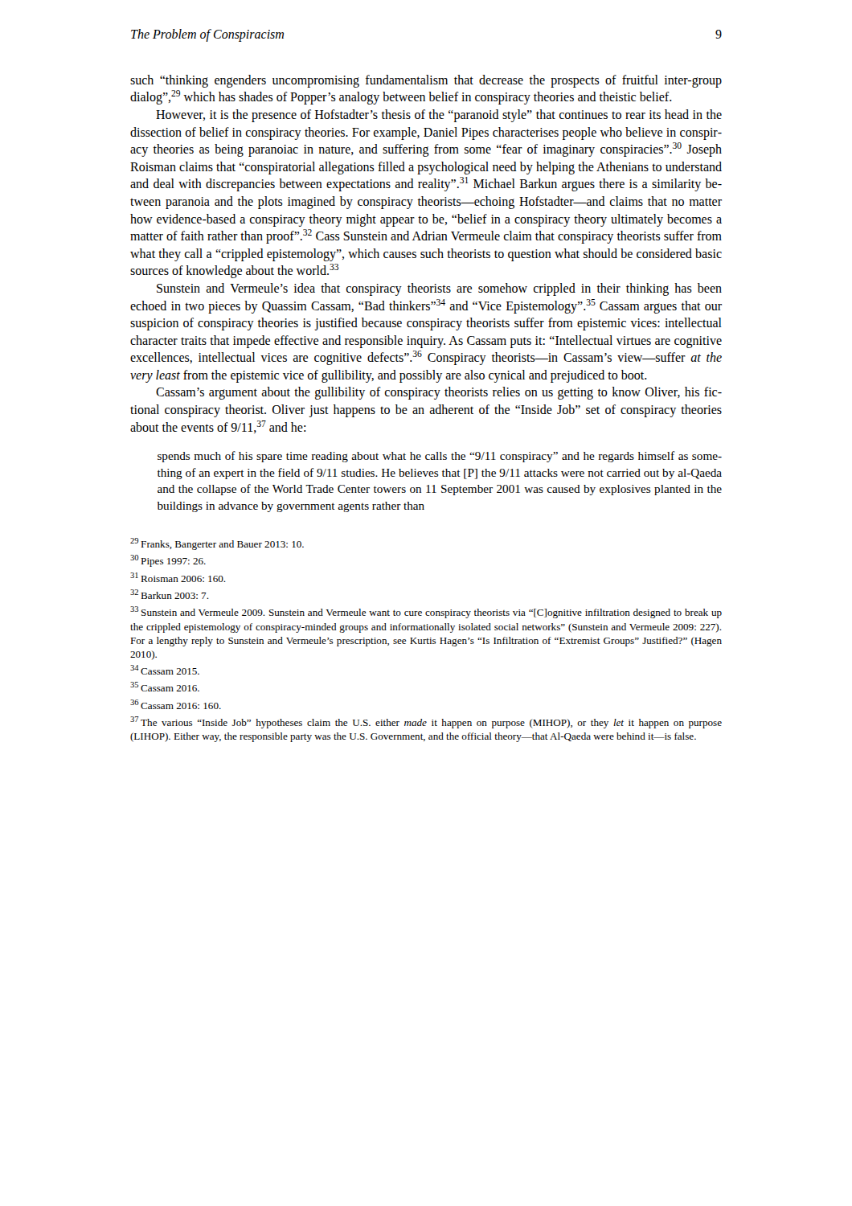The Problem of Conspiracism 9
such “thinking engenders uncompromising fundamentalism that decrease the prospects of fruitful inter-group dialog”,29 which has shades of Popper’s analogy between belief in conspiracy theories and theistic belief.
However, it is the presence of Hofstadter’s thesis of the “paranoid style” that continues to rear its head in the dissection of belief in conspiracy theories. For example, Daniel Pipes characterises people who believe in conspiracy theories as being paranoiac in nature, and suffering from some “fear of imaginary conspiracies”.30 Joseph Roisman claims that “conspiratorial allegations filled a psychological need by helping the Athenians to understand and deal with discrepancies between expectations and reality”.31 Michael Barkun argues there is a similarity between paranoia and the plots imagined by conspiracy theorists—echoing Hofstadter—and claims that no matter how evidence-based a conspiracy theory might appear to be, “belief in a conspiracy theory ultimately becomes a matter of faith rather than proof”.32 Cass Sunstein and Adrian Vermeule claim that conspiracy theorists suffer from what they call a “crippled epistemology”, which causes such theorists to question what should be considered basic sources of knowledge about the world.33
Sunstein and Vermeule’s idea that conspiracy theorists are somehow crippled in their thinking has been echoed in two pieces by Quassim Cassam, “Bad thinkers”34 and “Vice Epistemology”.35 Cassam argues that our suspicion of conspiracy theories is justified because conspiracy theorists suffer from epistemic vices: intellectual character traits that impede effective and responsible inquiry. As Cassam puts it: “Intellectual virtues are cognitive excellences, intellectual vices are cognitive defects”.36 Conspiracy theorists—in Cassam’s view—suffer at the very least from the epistemic vice of gullibility, and possibly are also cynical and prejudiced to boot.
Cassam’s argument about the gullibility of conspiracy theorists relies on us getting to know Oliver, his fictional conspiracy theorist. Oliver just happens to be an adherent of the “Inside Job” set of conspiracy theories about the events of 9/11,37 and he:
spends much of his spare time reading about what he calls the “9/11 conspiracy” and he regards himself as something of an expert in the field of 9/11 studies. He believes that [P] the 9/11 attacks were not carried out by al-Qaeda and the collapse of the World Trade Center towers on 11 September 2001 was caused by explosives planted in the buildings in advance by government agents rather than
29 Franks, Bangerter and Bauer 2013: 10.
30 Pipes 1997: 26.
31 Roisman 2006: 160.
32 Barkun 2003: 7.
33 Sunstein and Vermeule 2009. Sunstein and Vermeule want to cure conspiracy theorists via “[C]ognitive infiltration designed to break up the crippled epistemology of conspiracy-minded groups and informationally isolated social networks” (Sunstein and Vermeule 2009: 227). For a lengthy reply to Sunstein and Vermeule’s prescription, see Kurtis Hagen’s “Is Infiltration of “Extremist Groups” Justified?” (Hagen 2010).
34 Cassam 2015.
35 Cassam 2016.
36 Cassam 2016: 160.
37 The various “Inside Job” hypotheses claim the U.S. either made it happen on purpose (MIHOP), or they let it happen on purpose (LIHOP). Either way, the responsible party was the U.S. Government, and the official theory—that Al-Qaeda were behind it—is false.